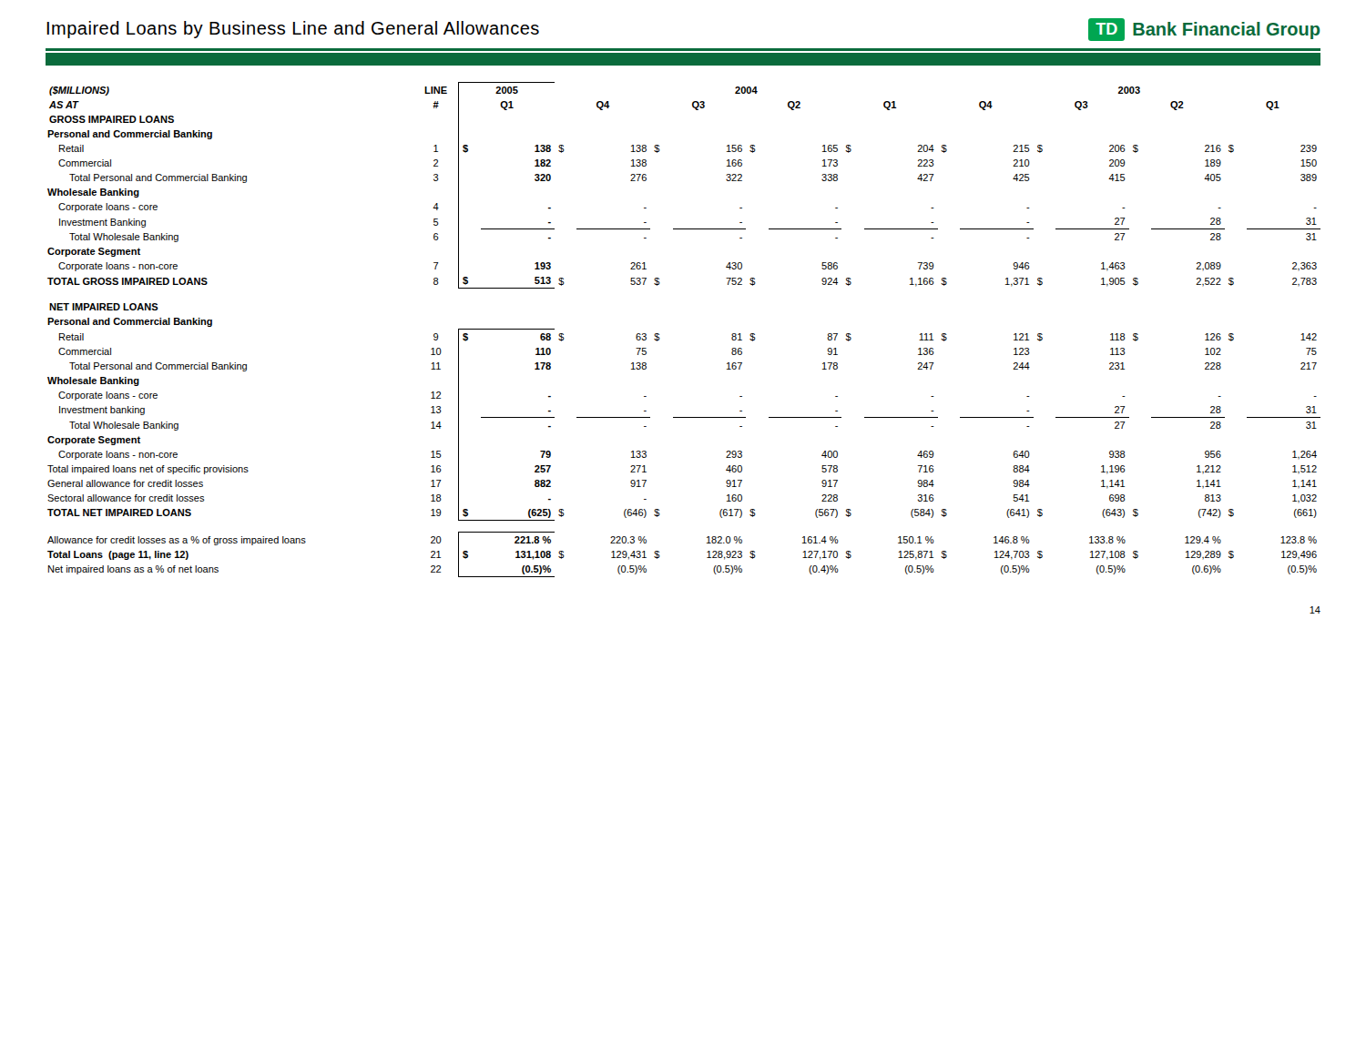Impaired Loans by Business Line and General Allowances
TD Bank Financial Group
| ( $MILLIONS ) | LINE | 2005 | 2004 | 2003 |
| --- | --- | --- | --- | --- |
| AS AT | # | Q1 | Q4 | Q3 | Q2 | Q1 | Q4 | Q3 | Q2 | Q1 |
| GROSS IMPAIRED LOANS | | | | |
| Personal and Commercial Banking | | | | |
| Retail | 1 | $ | 138 | $ | 138 | $ | 156 | $ | 165 | $ | 204 | $ | 215 | $ | 206 | $ | 216 | $ | 239 |
| Commercial | 2 | | 182 | | 138 | | 166 | | 173 | | 223 | | 210 | | 209 | | 189 | | 150 |
| Total Personal and Commercial Banking | 3 | | 320 | | 276 | | 322 | | 338 | | 427 | | 425 | | 415 | | 405 | | 389 |
| Wholesale Banking | | | | |
| Corporate loans - core | 4 | | - | | - | | - | | - | | - | | - | | - | | - | | - |
| Investment Banking | 5 | | - | | - | | - | | - | | - | | - | | 27 | | 28 | | 31 |
| Total Wholesale Banking | 6 | | - | | - | | - | | - | | - | | - | | 27 | | 28 | | 31 |
| Corporate Segment | | | | |
| Corporate loans - non-core | 7 | | 193 | | 261 | | 430 | | 586 | | 739 | | 946 | | 1,463 | | 2,089 | | 2,363 |
| TOTAL GROSS IMPAIRED LOANS | 8 | $ | 513 | $ | 537 | $ | 752 | $ | 924 | $ | 1,166 | $ | 1,371 | $ | 1,905 | $ | 2,522 | $ | 2,783 |
| NET IMPAIRED LOANS | | | | |
| Personal and Commercial Banking | | | | |
| Retail | 9 | $ | 68 | $ | 63 | $ | 81 | $ | 87 | $ | 111 | $ | 121 | $ | 118 | $ | 126 | $ | 142 |
| Commercial | 10 | | 110 | | 75 | | 86 | | 91 | | 136 | | 123 | | 113 | | 102 | | 75 |
| Total Personal and Commercial Banking | 11 | | 178 | | 138 | | 167 | | 178 | | 247 | | 244 | | 231 | | 228 | | 217 |
| Wholesale Banking | | | | |
| Corporate loans - core | 12 | | - | | - | | - | | - | | - | | - | | - | | - | | - |
| Investment banking | 13 | | - | | - | | - | | - | | - | | - | | 27 | | 28 | | 31 |
| Total Wholesale Banking | 14 | | - | | - | | - | | - | | - | | - | | 27 | | 28 | | 31 |
| Corporate Segment | | | | |
| Corporate loans - non-core | 15 | | 79 | | 133 | | 293 | | 400 | | 469 | | 640 | | 938 | | 956 | | 1,264 |
| Total impaired loans net of specific provisions | 16 | | 257 | | 271 | | 460 | | 578 | | 716 | | 884 | | 1,196 | | 1,212 | | 1,512 |
| General allowance for credit losses | 17 | | 882 | | 917 | | 917 | | 917 | | 984 | | 984 | | 1,141 | | 1,141 | | 1,141 |
| Sectoral allowance for credit losses | 18 | | - | | - | | 160 | | 228 | | 316 | | 541 | | 698 | | 813 | | 1,032 |
| TOTAL NET IMPAIRED LOANS | 19 | $ | (625) | $ | (646) | $ | (617) | $ | (567) | $ | (584) | $ | (641) | $ | (643) | $ | (742) | $ | (661) |
| Allowance for credit losses as a % of gross impaired loans | 20 | | 221.8 % | | 220.3 % | | 182.0 % | | 161.4 % | | 150.1 % | | 146.8 % | | 133.8 % | | 129.4 % | | 123.8 % |
| Total Loans (page 11, line 12) | 21 | $ | 131,108 | $ | 129,431 | $ | 128,923 | $ | 127,170 | $ | 125,871 | $ | 124,703 | $ | 127,108 | $ | 129,289 | $ | 129,496 |
| Net impaired loans as a % of net loans | 22 | | (0.5)% | | (0.5)% | | (0.5)% | | (0.4)% | | (0.5)% | | (0.5)% | | (0.5)% | | (0.6)% | | (0.5)% |
14